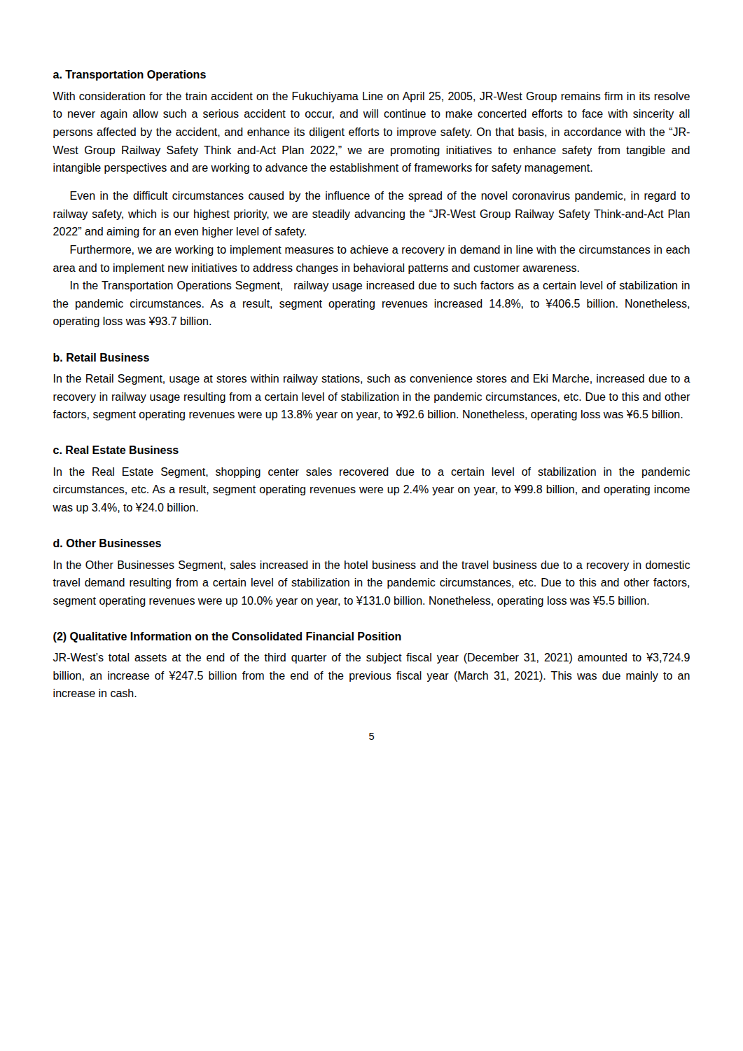a. Transportation Operations
With consideration for the train accident on the Fukuchiyama Line on April 25, 2005, JR-West Group remains firm in its resolve to never again allow such a serious accident to occur, and will continue to make concerted efforts to face with sincerity all persons affected by the accident, and enhance its diligent efforts to improve safety. On that basis, in accordance with the “JR-West Group Railway Safety Think and-Act Plan 2022,” we are promoting initiatives to enhance safety from tangible and intangible perspectives and are working to advance the establishment of frameworks for safety management.
Even in the difficult circumstances caused by the influence of the spread of the novel coronavirus pandemic, in regard to railway safety, which is our highest priority, we are steadily advancing the “JR-West Group Railway Safety Think-and-Act Plan 2022” and aiming for an even higher level of safety.
Furthermore, we are working to implement measures to achieve a recovery in demand in line with the circumstances in each area and to implement new initiatives to address changes in behavioral patterns and customer awareness.
In the Transportation Operations Segment, railway usage increased due to such factors as a certain level of stabilization in the pandemic circumstances. As a result, segment operating revenues increased 14.8%, to ¥406.5 billion. Nonetheless, operating loss was ¥93.7 billion.
b. Retail Business
In the Retail Segment, usage at stores within railway stations, such as convenience stores and Eki Marche, increased due to a recovery in railway usage resulting from a certain level of stabilization in the pandemic circumstances, etc. Due to this and other factors, segment operating revenues were up 13.8% year on year, to ¥92.6 billion. Nonetheless, operating loss was ¥6.5 billion.
c. Real Estate Business
In the Real Estate Segment, shopping center sales recovered due to a certain level of stabilization in the pandemic circumstances, etc. As a result, segment operating revenues were up 2.4% year on year, to ¥99.8 billion, and operating income was up 3.4%, to ¥24.0 billion.
d. Other Businesses
In the Other Businesses Segment, sales increased in the hotel business and the travel business due to a recovery in domestic travel demand resulting from a certain level of stabilization in the pandemic circumstances, etc. Due to this and other factors, segment operating revenues were up 10.0% year on year, to ¥131.0 billion. Nonetheless, operating loss was ¥5.5 billion.
(2) Qualitative Information on the Consolidated Financial Position
JR-West’s total assets at the end of the third quarter of the subject fiscal year (December 31, 2021) amounted to ¥3,724.9 billion, an increase of ¥247.5 billion from the end of the previous fiscal year (March 31, 2021). This was due mainly to an increase in cash.
5